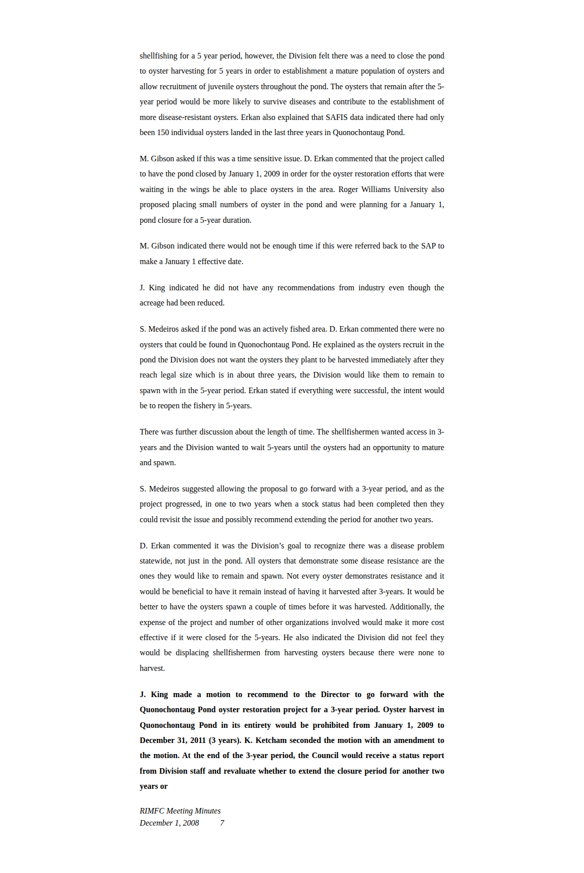shellfishing for a 5 year period, however, the Division felt there was a need to close the pond to oyster harvesting for 5 years in order to establishment a mature population of oysters and allow recruitment of juvenile oysters throughout the pond. The oysters that remain after the 5-year period would be more likely to survive diseases and contribute to the establishment of more disease-resistant oysters. Erkan also explained that SAFIS data indicated there had only been 150 individual oysters landed in the last three years in Quonochontaug Pond.
M. Gibson asked if this was a time sensitive issue. D. Erkan commented that the project called to have the pond closed by January 1, 2009 in order for the oyster restoration efforts that were waiting in the wings be able to place oysters in the area. Roger Williams University also proposed placing small numbers of oyster in the pond and were planning for a January 1, pond closure for a 5-year duration.
M. Gibson indicated there would not be enough time if this were referred back to the SAP to make a January 1 effective date.
J. King indicated he did not have any recommendations from industry even though the acreage had been reduced.
S. Medeiros asked if the pond was an actively fished area. D. Erkan commented there were no oysters that could be found in Quonochontaug Pond. He explained as the oysters recruit in the pond the Division does not want the oysters they plant to be harvested immediately after they reach legal size which is in about three years, the Division would like them to remain to spawn with in the 5-year period. Erkan stated if everything were successful, the intent would be to reopen the fishery in 5-years.
There was further discussion about the length of time. The shellfishermen wanted access in 3-years and the Division wanted to wait 5-years until the oysters had an opportunity to mature and spawn.
S. Medeiros suggested allowing the proposal to go forward with a 3-year period, and as the project progressed, in one to two years when a stock status had been completed then they could revisit the issue and possibly recommend extending the period for another two years.
D. Erkan commented it was the Division’s goal to recognize there was a disease problem statewide, not just in the pond. All oysters that demonstrate some disease resistance are the ones they would like to remain and spawn. Not every oyster demonstrates resistance and it would be beneficial to have it remain instead of having it harvested after 3-years. It would be better to have the oysters spawn a couple of times before it was harvested. Additionally, the expense of the project and number of other organizations involved would make it more cost effective if it were closed for the 5-years. He also indicated the Division did not feel they would be displacing shellfishermen from harvesting oysters because there were none to harvest.
J. King made a motion to recommend to the Director to go forward with the Quonochontaug Pond oyster restoration project for a 3-year period. Oyster harvest in Quonochontaug Pond in its entirety would be prohibited from January 1, 2009 to December 31, 2011 (3 years). K. Ketcham seconded the motion with an amendment to the motion. At the end of the 3-year period, the Council would receive a status report from Division staff and revaluate whether to extend the closure period for another two years or
RIMFC Meeting Minutes
December 1, 20087